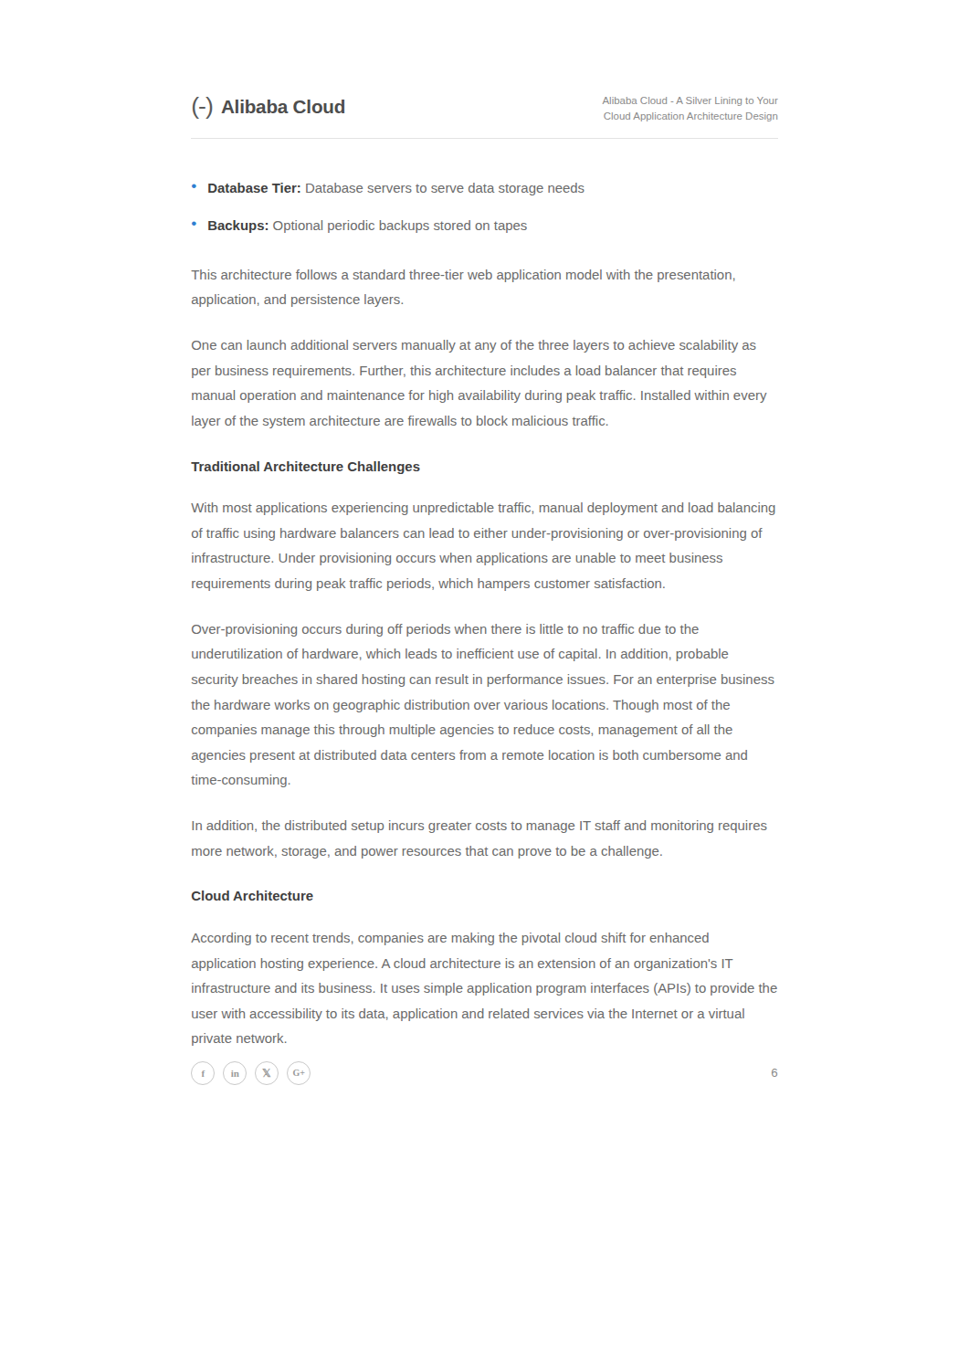(-) Alibaba Cloud
Alibaba Cloud - A Silver Lining to Your
Cloud Application Architecture Design
Database Tier: Database servers to serve data storage needs
Backups: Optional periodic backups stored on tapes
This architecture follows a standard three-tier web application model with the presentation, application, and persistence layers.
One can launch additional servers manually at any of the three layers to achieve scalability as per business requirements. Further, this architecture includes a load balancer that requires manual operation and maintenance for high availability during peak traffic. Installed within every layer of the system architecture are firewalls to block malicious traffic.
Traditional Architecture Challenges
With most applications experiencing unpredictable traffic, manual deployment and load balancing of traffic using hardware balancers can lead to either under-provisioning or over-provisioning of infrastructure. Under provisioning occurs when applications are unable to meet business requirements during peak traffic periods, which hampers customer satisfaction.
Over-provisioning occurs during off periods when there is little to no traffic due to the underutilization of hardware, which leads to inefficient use of capital. In addition, probable security breaches in shared hosting can result in performance issues. For an enterprise business the hardware works on geographic distribution over various locations. Though most of the companies manage this through multiple agencies to reduce costs, management of all the agencies present at distributed data centers from a remote location is both cumbersome and time-consuming.
In addition, the distributed setup incurs greater costs to manage IT staff and monitoring requires more network, storage, and power resources that can prove to be a challenge.
Cloud Architecture
According to recent trends, companies are making the pivotal cloud shift for enhanced application hosting experience. A cloud architecture is an extension of an organization's IT infrastructure and its business. It uses simple application program interfaces (APIs) to provide the user with accessibility to its data, application and related services via the Internet or a virtual private network.
f
in
𝕏
G+
6